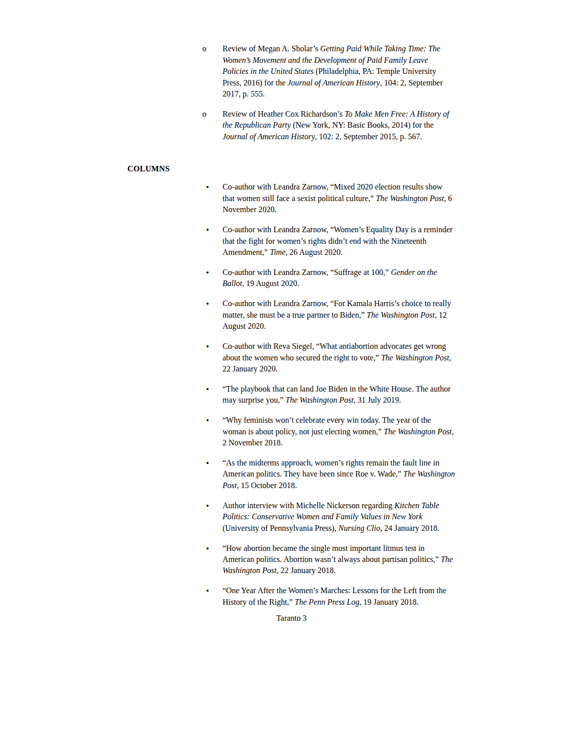o
Review of Megan A. Sholar’s Getting Paid While Taking Time: The Women’s Movement and the Development of Paid Family Leave Policies in the United States (Philadelphia, PA: Temple University Press, 2016) for the Journal of American History, 104: 2, September 2017, p. 555.
o
Review of Heather Cox Richardson’s To Make Men Free: A History of the Republican Party (New York, NY: Basic Books, 2014) for the Journal of American History, 102: 2, September 2015, p. 567.
COLUMNS
Co-author with Leandra Zarnow, “Mixed 2020 election results show that women still face a sexist political culture,” The Washington Post, 6 November 2020.
Co-author with Leandra Zarnow, “Women’s Equality Day is a reminder that the fight for women’s rights didn’t end with the Nineteenth Amendment,” Time, 26 August 2020.
Co-author with Leandra Zarnow, “Suffrage at 100,” Gender on the Ballot, 19 August 2020.
Co-author with Leandra Zarnow, “For Kamala Harris’s choice to really matter, she must be a true partner to Biden,” The Washington Post, 12 August 2020.
Co-author with Reva Siegel, “What antiabortion advocates get wrong about the women who secured the right to vote,” The Washington Post, 22 January 2020.
“The playbook that can land Joe Biden in the White House. The author may surprise you,” The Washington Post, 31 July 2019.
“Why feminists won’t celebrate every win today. The year of the woman is about policy, not just electing women,” The Washington Post, 2 November 2018.
“As the midterms approach, women’s rights remain the fault line in American politics. They have been since Roe v. Wade,” The Washington Post, 15 October 2018.
Author interview with Michelle Nickerson regarding Kitchen Table Politics: Conservative Women and Family Values in New York (University of Pennsylvania Press), Nursing Clio, 24 January 2018.
“How abortion became the single most important litmus test in American politics. Abortion wasn’t always about partisan politics,” The Washington Post, 22 January 2018.
“One Year After the Women’s Marches: Lessons for the Left from the History of the Right,” The Penn Press Log, 19 January 2018.
Taranto 3